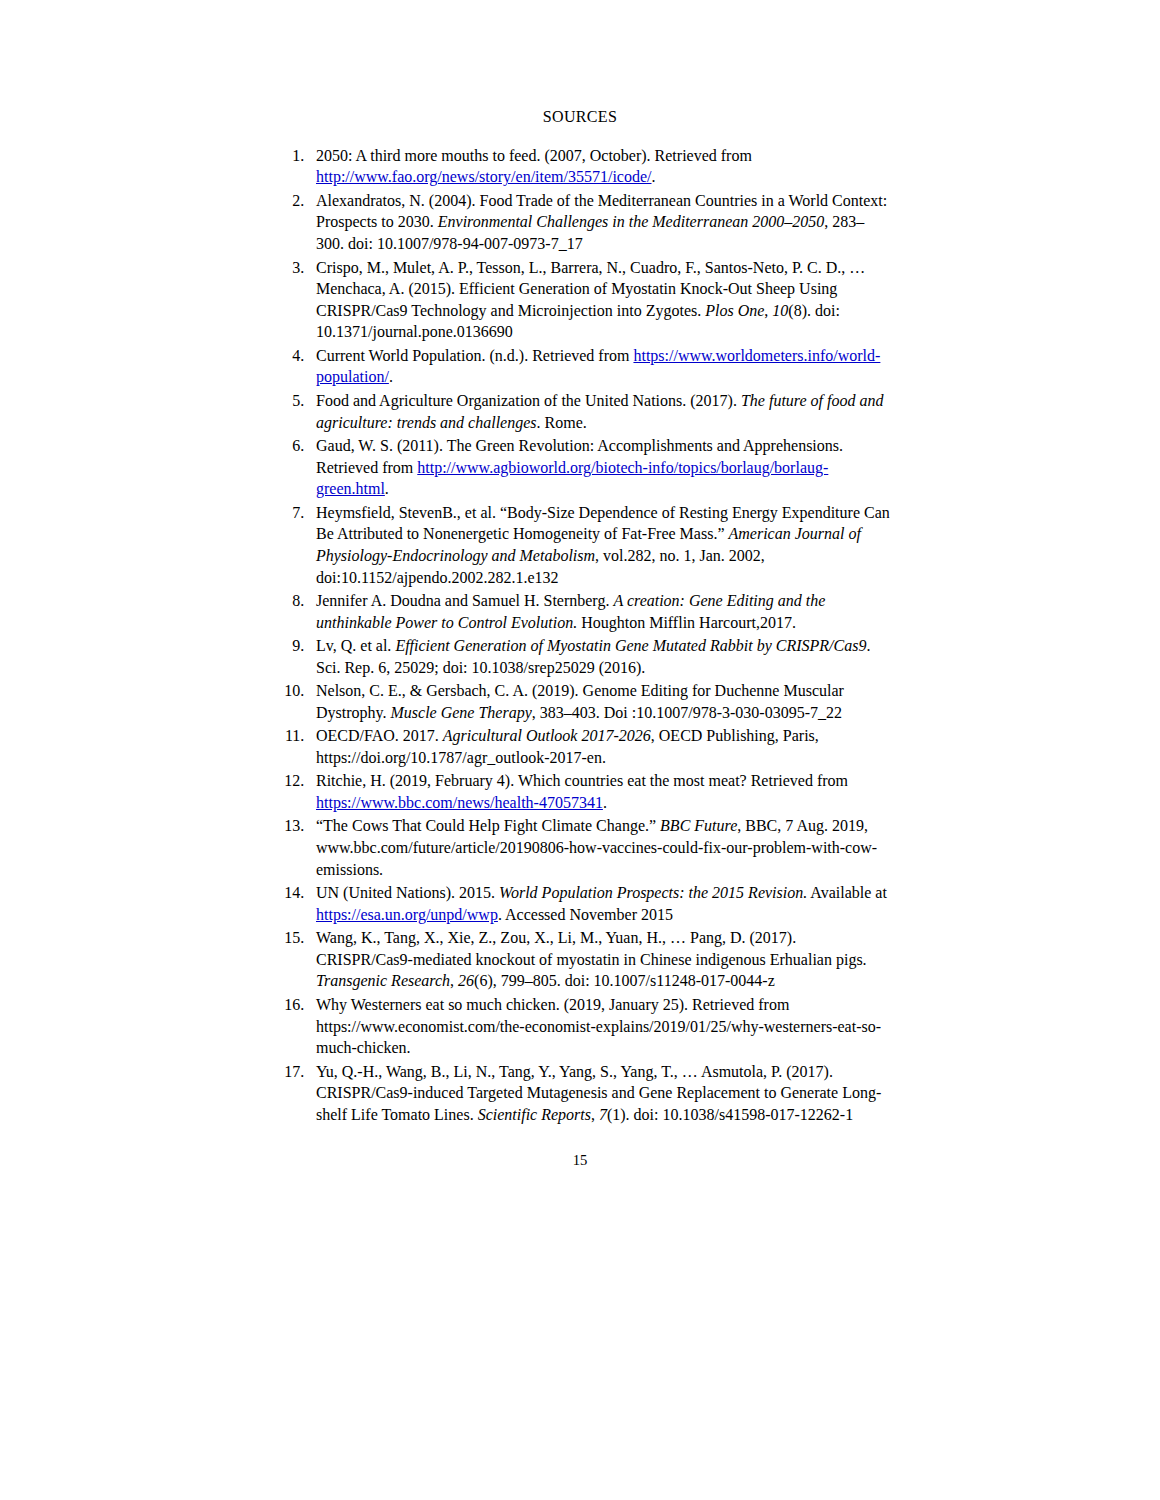SOURCES
2050: A third more mouths to feed. (2007, October). Retrieved from http://www.fao.org/news/story/en/item/35571/icode/.
Alexandratos, N. (2004). Food Trade of the Mediterranean Countries in a World Context: Prospects to 2030. Environmental Challenges in the Mediterranean 2000–2050, 283–300. doi: 10.1007/978-94-007-0973-7_17
Crispo, M., Mulet, A. P., Tesson, L., Barrera, N., Cuadro, F., Santos-Neto, P. C. D., … Menchaca, A. (2015). Efficient Generation of Myostatin Knock-Out Sheep Using CRISPR/Cas9 Technology and Microinjection into Zygotes. Plos One, 10(8). doi: 10.1371/journal.pone.0136690
Current World Population. (n.d.). Retrieved from https://www.worldometers.info/world-population/.
Food and Agriculture Organization of the United Nations. (2017). The future of food and agriculture: trends and challenges. Rome.
Gaud, W. S. (2011). The Green Revolution: Accomplishments and Apprehensions. Retrieved from http://www.agbioworld.org/biotech-info/topics/borlaug/borlaug-green.html.
Heymsfield, StevenB., et al. “Body-Size Dependence of Resting Energy Expenditure Can Be Attributed to Nonenergetic Homogeneity of Fat-Free Mass.” American Journal of Physiology-Endocrinology and Metabolism, vol.282, no. 1, Jan. 2002, doi:10.1152/ajpendo.2002.282.1.e132
Jennifer A. Doudna and Samuel H. Sternberg. A creation: Gene Editing and the unthinkable Power to Control Evolution. Houghton Mifflin Harcourt,2017.
Lv, Q. et al. Efficient Generation of Myostatin Gene Mutated Rabbit by CRISPR/Cas9. Sci. Rep. 6, 25029; doi: 10.1038/srep25029 (2016).
Nelson, C. E., & Gersbach, C. A. (2019). Genome Editing for Duchenne Muscular Dystrophy. Muscle Gene Therapy, 383–403. Doi :10.1007/978-3-030-03095-7_22
OECD/FAO. 2017. Agricultural Outlook 2017-2026, OECD Publishing, Paris, https://doi.org/10.1787/agr_outlook-2017-en.
Ritchie, H. (2019, February 4). Which countries eat the most meat? Retrieved from https://www.bbc.com/news/health-47057341.
“The Cows That Could Help Fight Climate Change.” BBC Future, BBC, 7 Aug. 2019, www.bbc.com/future/article/20190806-how-vaccines-could-fix-our-problem-with-cow-emissions.
UN (United Nations). 2015. World Population Prospects: the 2015 Revision. Available at https://esa.un.org/unpd/wwp. Accessed November 2015
Wang, K., Tang, X., Xie, Z., Zou, X., Li, M., Yuan, H., … Pang, D. (2017). CRISPR/Cas9-mediated knockout of myostatin in Chinese indigenous Erhualian pigs. Transgenic Research, 26(6), 799–805. doi: 10.1007/s11248-017-0044-z
Why Westerners eat so much chicken. (2019, January 25). Retrieved from https://www.economist.com/the-economist-explains/2019/01/25/why-westerners-eat-so-much-chicken.
Yu, Q.-H., Wang, B., Li, N., Tang, Y., Yang, S., Yang, T., … Asmutola, P. (2017). CRISPR/Cas9-induced Targeted Mutagenesis and Gene Replacement to Generate Long-shelf Life Tomato Lines. Scientific Reports, 7(1). doi: 10.1038/s41598-017-12262-1
15